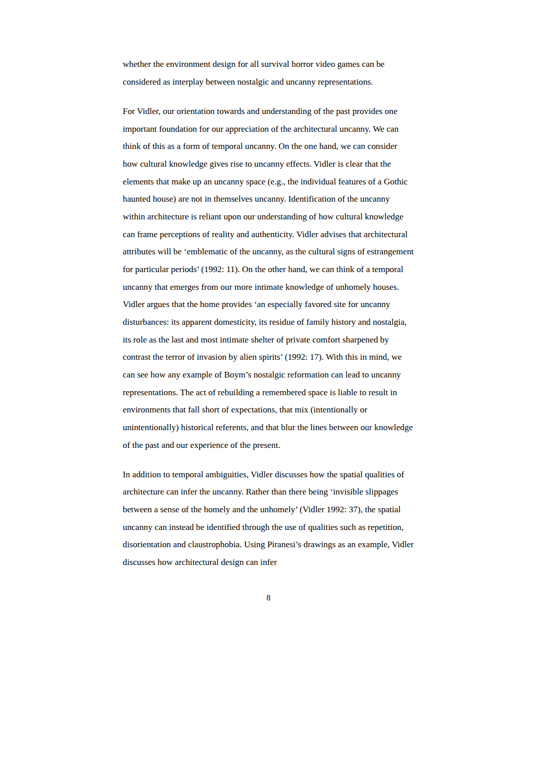whether the environment design for all survival horror video games can be considered as interplay between nostalgic and uncanny representations.
For Vidler, our orientation towards and understanding of the past provides one important foundation for our appreciation of the architectural uncanny. We can think of this as a form of temporal uncanny. On the one hand, we can consider how cultural knowledge gives rise to uncanny effects. Vidler is clear that the elements that make up an uncanny space (e.g., the individual features of a Gothic haunted house) are not in themselves uncanny. Identification of the uncanny within architecture is reliant upon our understanding of how cultural knowledge can frame perceptions of reality and authenticity. Vidler advises that architectural attributes will be ‘emblematic of the uncanny, as the cultural signs of estrangement for particular periods’ (1992: 11). On the other hand, we can think of a temporal uncanny that emerges from our more intimate knowledge of unhomely houses. Vidler argues that the home provides ‘an especially favored site for uncanny disturbances: its apparent domesticity, its residue of family history and nostalgia, its role as the last and most intimate shelter of private comfort sharpened by contrast the terror of invasion by alien spirits’ (1992: 17). With this in mind, we can see how any example of Boym’s nostalgic reformation can lead to uncanny representations. The act of rebuilding a remembered space is liable to result in environments that fall short of expectations, that mix (intentionally or unintentionally) historical referents, and that blur the lines between our knowledge of the past and our experience of the present.
In addition to temporal ambiguities, Vidler discusses how the spatial qualities of architecture can infer the uncanny. Rather than there being ‘invisible slippages between a sense of the homely and the unhomely’ (Vidler 1992: 37), the spatial uncanny can instead be identified through the use of qualities such as repetition, disorientation and claustrophobia. Using Piranesi’s drawings as an example, Vidler discusses how architectural design can infer
8